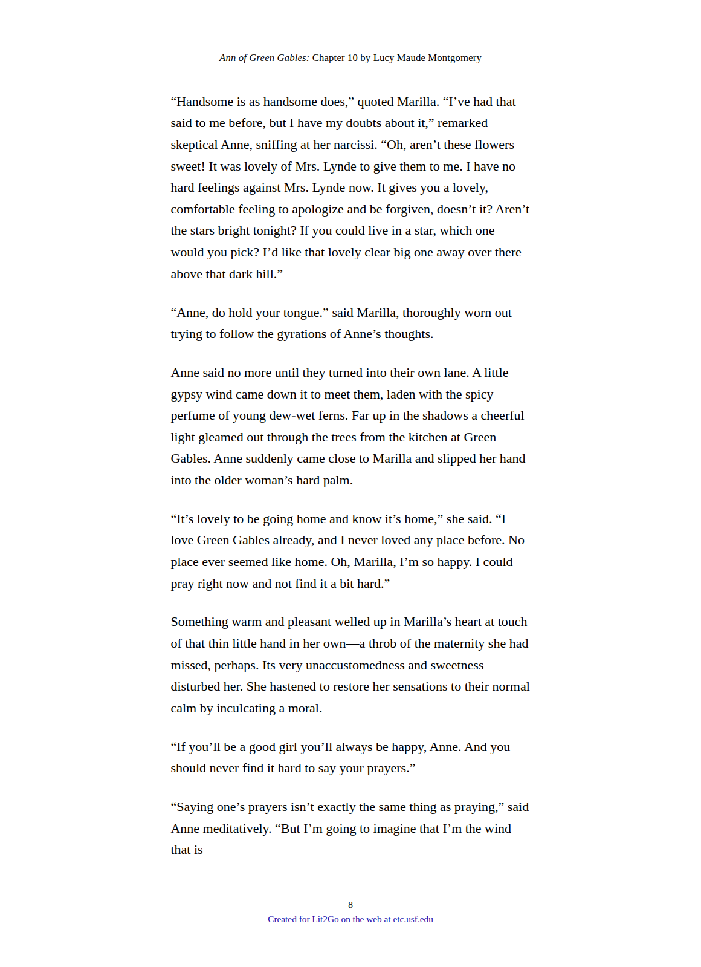Ann of Green Gables: Chapter 10 by Lucy Maude Montgomery
“Handsome is as handsome does,” quoted Marilla. “I’ve had that said to me before, but I have my doubts about it,” remarked skeptical Anne, sniffing at her narcissi. “Oh, aren’t these flowers sweet! It was lovely of Mrs. Lynde to give them to me. I have no hard feelings against Mrs. Lynde now. It gives you a lovely, comfortable feeling to apologize and be forgiven, doesn’t it? Aren’t the stars bright tonight? If you could live in a star, which one would you pick? I’d like that lovely clear big one away over there above that dark hill.”
“Anne, do hold your tongue.” said Marilla, thoroughly worn out trying to follow the gyrations of Anne’s thoughts.
Anne said no more until they turned into their own lane. A little gypsy wind came down it to meet them, laden with the spicy perfume of young dew-wet ferns. Far up in the shadows a cheerful light gleamed out through the trees from the kitchen at Green Gables. Anne suddenly came close to Marilla and slipped her hand into the older woman’s hard palm.
“It’s lovely to be going home and know it’s home,” she said. “I love Green Gables already, and I never loved any place before. No place ever seemed like home. Oh, Marilla, I’m so happy. I could pray right now and not find it a bit hard.”
Something warm and pleasant welled up in Marilla’s heart at touch of that thin little hand in her own—a throb of the maternity she had missed, perhaps. Its very unaccustomedness and sweetness disturbed her. She hastened to restore her sensations to their normal calm by inculcating a moral.
“If you’ll be a good girl you’ll always be happy, Anne. And you should never find it hard to say your prayers.”
“Saying one’s prayers isn’t exactly the same thing as praying,” said Anne meditatively. “But I’m going to imagine that I’m the wind that is
8 Created for Lit2Go on the web at etc.usf.edu